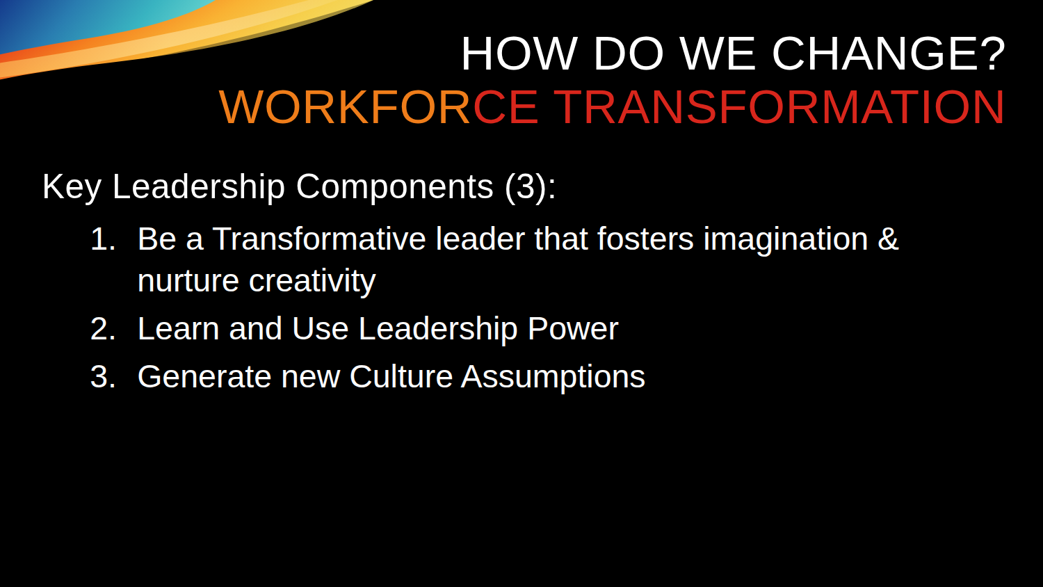HOW DO WE CHANGE? WORKFOR CE TRANSFORMATION
Key Leadership Components (3):
Be a Transformative leader that fosters imagination & nurture creativity
Learn and Use Leadership Power
Generate new Culture Assumptions